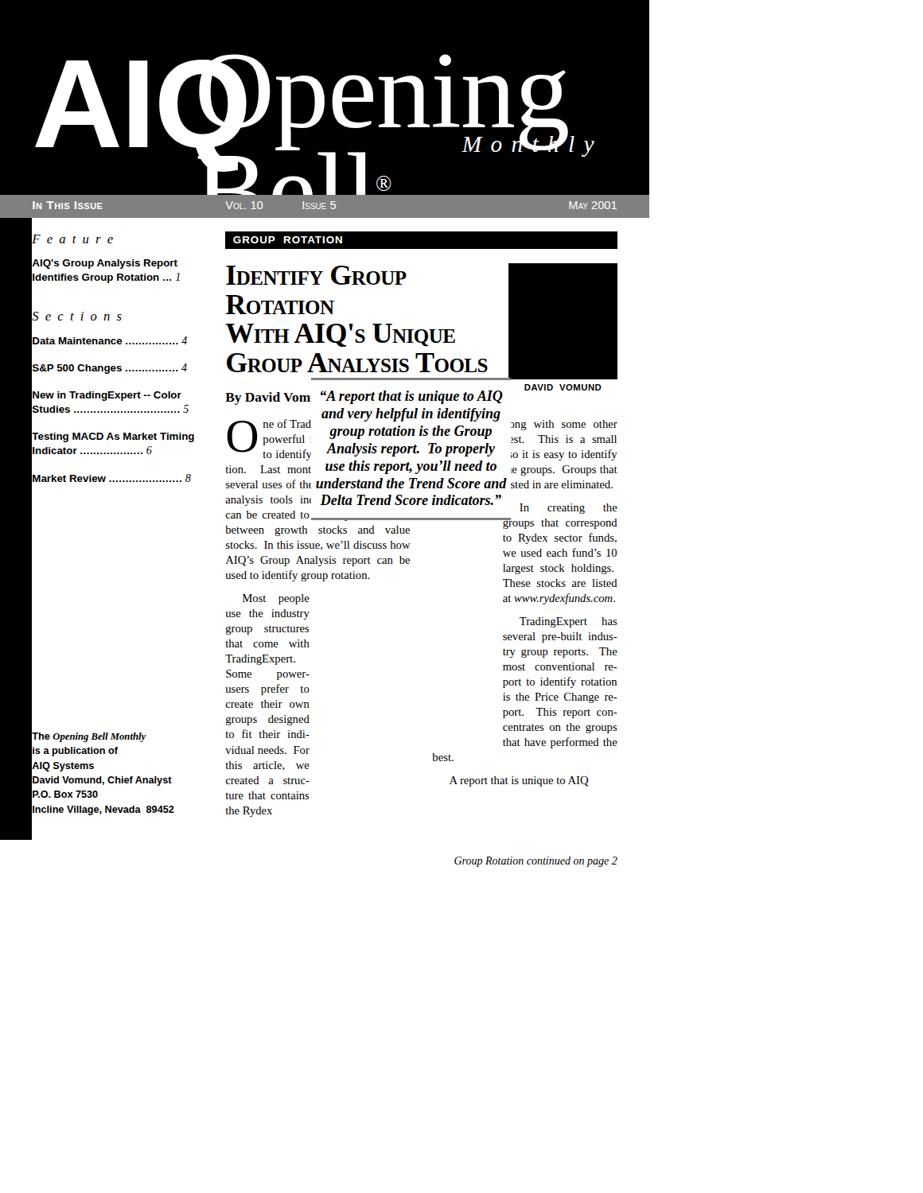AIQ
Opening Bell®
M o n t h l y
In This Issue
Vol. 10
Issue 5
May 2001
F e a t u r e
AIQ's Group Analysis Report Identifies Group Rotation ... 1
S e c t i o n s
Data Maintenance ................ 4
S&P 500 Changes ................ 4
New in TradingExpert -- Color Studies ................................ 5
Testing MACD As Market Timing Indicator ................... 6
Market Review ...................... 8
The Opening Bell Monthly
is a publication of
AIQ Systems
David Vomund, Chief Analyst
P.O. Box 7530
Incline Village, Nevada 89452
GROUP ROTATION
DAVID VOMUND
Identify Group Rotation
With AIQ's Unique
Group Analysis Tools
By David Vomund
“A report that is unique to AIQ and very helpful in identifying group rotation is the Group Analysis report. To properly use this report, you’ll need to understand the Trend Score and Delta Trend Score indicators.”
One of TradingExpert Pro’s most powerful features is its ability to identify industry group rotation. Last month, we demonstrated several uses of the lesser known group analysis tools including how groups can be created to identify the rotation between growth stocks and value stocks. In this issue, we’ll discuss how AIQ’s Group Analysis report can be used to identify group rotation.
Most people use the industry group structures that come with TradingExpert. Some power-users prefer to create their own groups designed to fit their individual needs. For this article, we created a structure that contains the Rydex
sector funds along with some other groups of interest. This is a small group structure so it is easy to identify the rotation of the groups. Groups that we are not interested in are eliminated.
In creating the groups that correspond to Rydex sector funds, we used each fund’s 10 largest stock holdings. These stocks are listed at www.rydexfunds.com.
TradingExpert has several pre-built industry group reports. The most conventional report to identify rotation is the Price Change report. This report concentrates on the groups that have performed the best.
A report that is unique to AIQ
Group Rotation continued on page 2